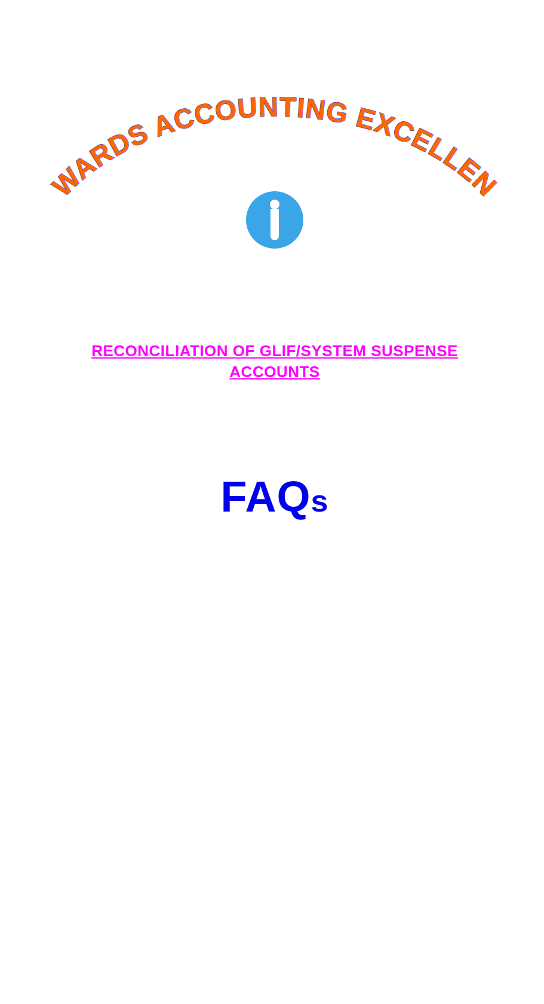TOWARDS ACCOUNTING EXCELLENCE
RECONCILIATION OF GLIF/SYSTEM SUSPENSE
ACCOUNTS
FAQs